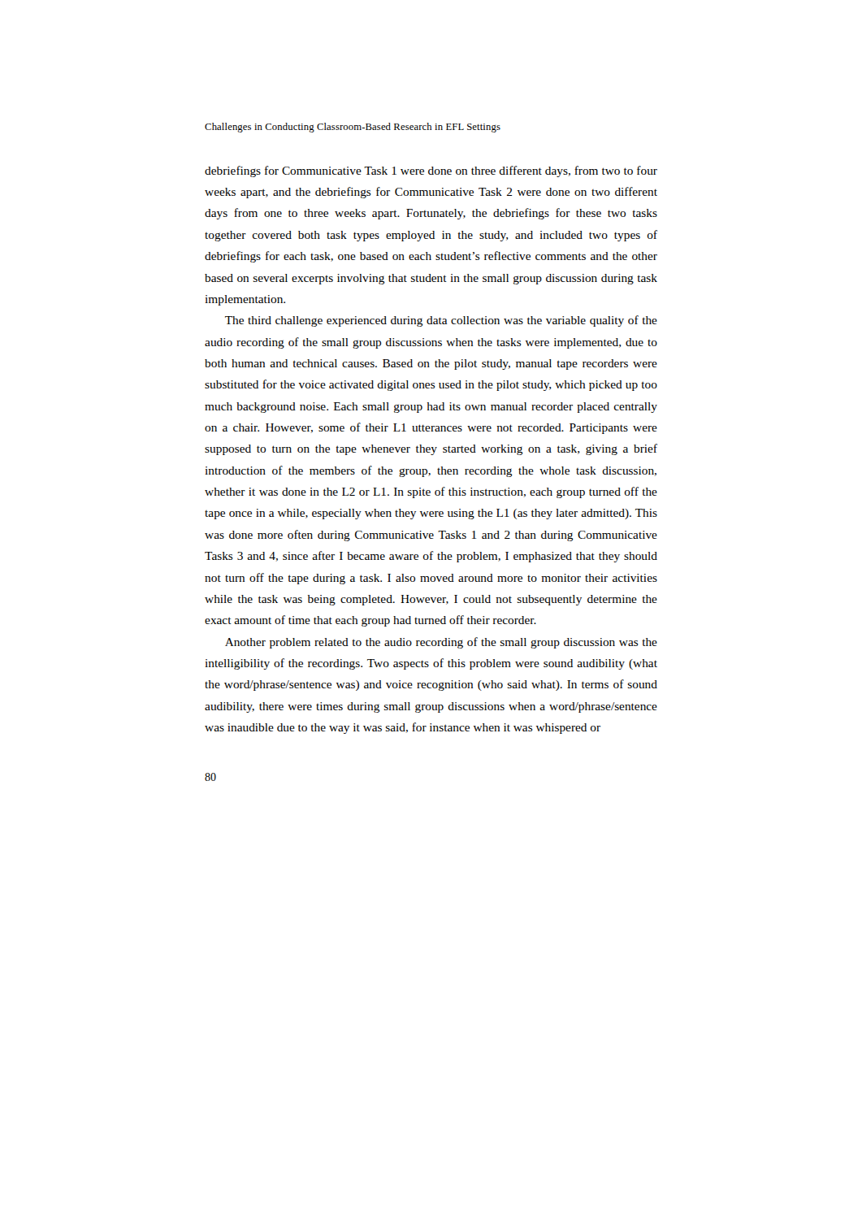Challenges in Conducting Classroom-Based Research in EFL Settings
debriefings for Communicative Task 1 were done on three different days, from two to four weeks apart, and the debriefings for Communicative Task 2 were done on two different days from one to three weeks apart. Fortunately, the debriefings for these two tasks together covered both task types employed in the study, and included two types of debriefings for each task, one based on each student’s reflective comments and the other based on several excerpts involving that student in the small group discussion during task implementation.
The third challenge experienced during data collection was the variable quality of the audio recording of the small group discussions when the tasks were implemented, due to both human and technical causes. Based on the pilot study, manual tape recorders were substituted for the voice activated digital ones used in the pilot study, which picked up too much background noise. Each small group had its own manual recorder placed centrally on a chair. However, some of their L1 utterances were not recorded. Participants were supposed to turn on the tape whenever they started working on a task, giving a brief introduction of the members of the group, then recording the whole task discussion, whether it was done in the L2 or L1. In spite of this instruction, each group turned off the tape once in a while, especially when they were using the L1 (as they later admitted). This was done more often during Communicative Tasks 1 and 2 than during Communicative Tasks 3 and 4, since after I became aware of the problem, I emphasized that they should not turn off the tape during a task. I also moved around more to monitor their activities while the task was being completed. However, I could not subsequently determine the exact amount of time that each group had turned off their recorder.
Another problem related to the audio recording of the small group discussion was the intelligibility of the recordings. Two aspects of this problem were sound audibility (what the word/phrase/sentence was) and voice recognition (who said what). In terms of sound audibility, there were times during small group discussions when a word/phrase/sentence was inaudible due to the way it was said, for instance when it was whispered or
80